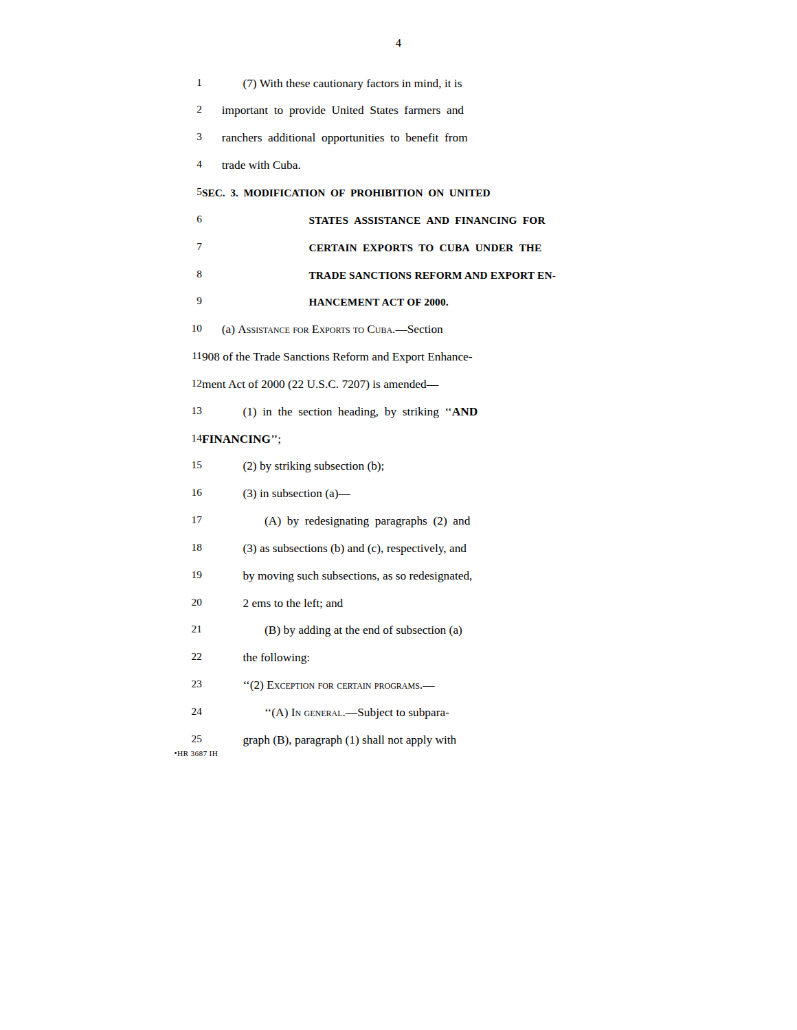4
| 1 | (7) With these cautionary factors in mind, it is |
| 2 | important to provide United States farmers and |
| 3 | ranchers additional opportunities to benefit from |
| 4 | trade with Cuba. |
| 5 | SEC. 3. MODIFICATION OF PROHIBITION ON UNITED |
| 6 | STATES ASSISTANCE AND FINANCING FOR |
| 7 | CERTAIN EXPORTS TO CUBA UNDER THE |
| 8 | TRADE SANCTIONS REFORM AND EXPORT EN- |
| 9 | HANCEMENT ACT OF 2000. |
| 10 | (a) Assistance for Exports to Cuba. —Section |
| 11 | 908 of the Trade Sanctions Reform and Export Enhance- |
| 12 | ment Act of 2000 (22 U.S.C. 7207) is amended— |
| 13 | (1) in the section heading, by striking ‘‘ AND |
| 14 | FINANCING ’’; |
| 15 | (2) by striking subsection (b); |
| 16 | (3) in subsection (a)— |
| 17 | (A) by redesignating paragraphs (2) and |
| 18 | (3) as subsections (b) and (c), respectively, and |
| 19 | by moving such subsections, as so redesignated, |
| 20 | 2 ems to the left; and |
| 21 | (B) by adding at the end of subsection (a) |
| 22 | the following: |
| 23 | ‘‘(2) Exception for certain programs. — |
| 24 | ‘‘(A) In general. —Subject to subpara- |
| 25 | graph (B), paragraph (1) shall not apply with |
•HR 3687 IH